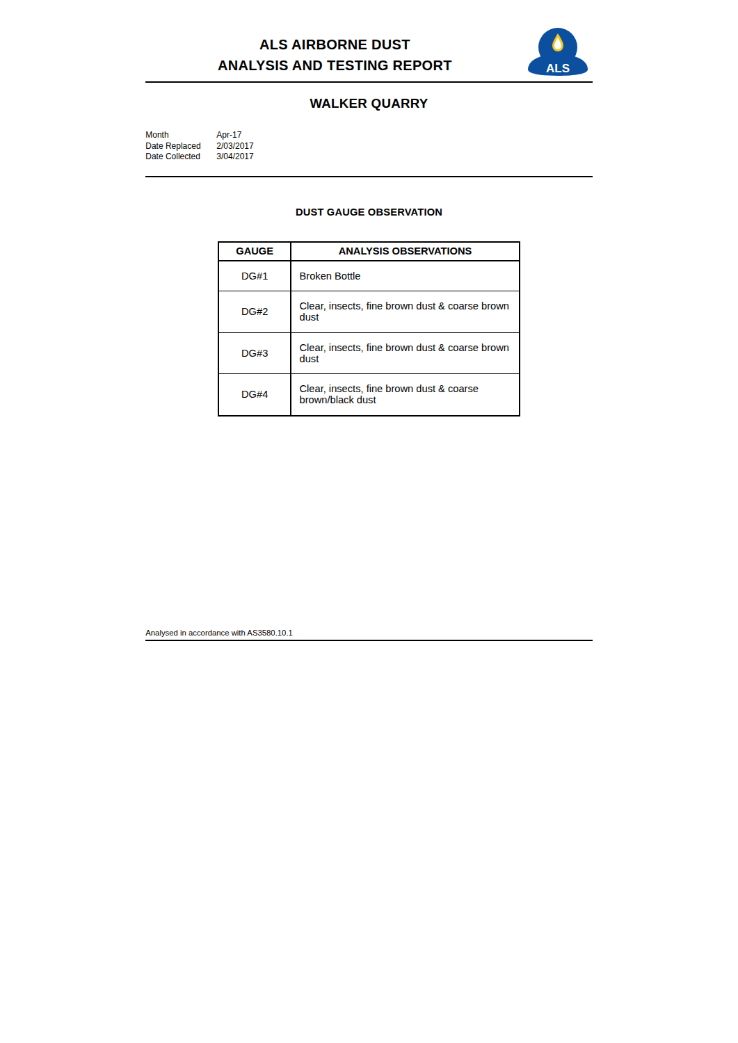ALS AIRBORNE DUST
ANALYSIS AND TESTING REPORT
ALS
WALKER QUARRY
| Month | Apr-17 |
| Date Replaced | 2/03/2017 |
| Date Collected | 3/04/2017 |
DUST GAUGE OBSERVATION
| GAUGE | ANALYSIS OBSERVATIONS |
| --- | --- |
| DG#1 | Broken Bottle |
| DG#2 | Clear, insects, fine brown dust & coarse brown dust |
| DG#3 | Clear, insects, fine brown dust & coarse brown dust |
| DG#4 | Clear, insects, fine brown dust & coarse brown/black dust |
Analysed in accordance with AS3580.10.1